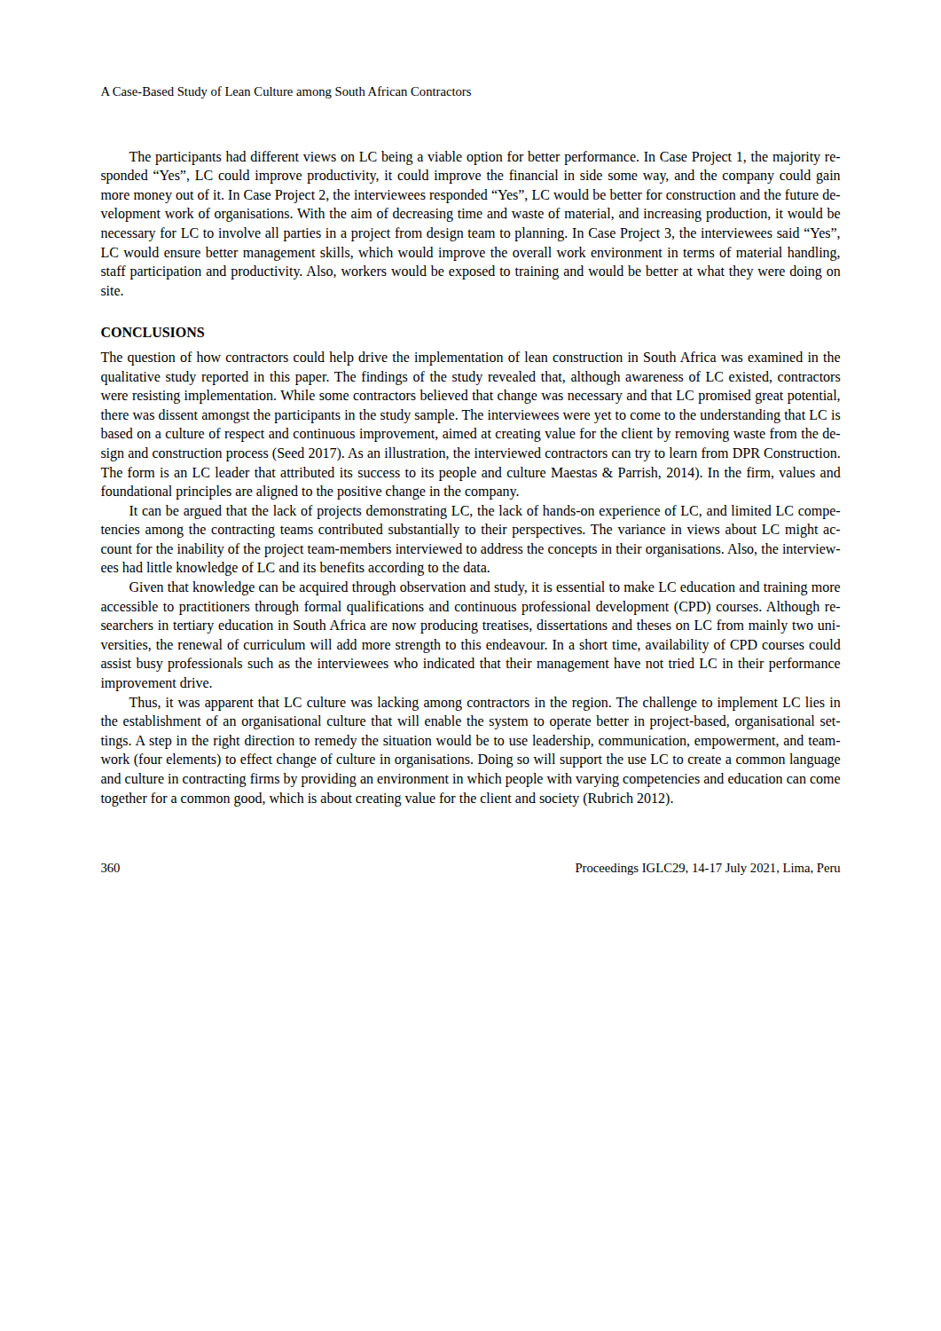A Case-Based Study of Lean Culture among South African Contractors
The participants had different views on LC being a viable option for better performance. In Case Project 1, the majority responded “Yes”, LC could improve productivity, it could improve the financial in side some way, and the company could gain more money out of it. In Case Project 2, the interviewees responded “Yes”, LC would be better for construction and the future development work of organisations. With the aim of decreasing time and waste of material, and increasing production, it would be necessary for LC to involve all parties in a project from design team to planning. In Case Project 3, the interviewees said “Yes”, LC would ensure better management skills, which would improve the overall work environment in terms of material handling, staff participation and productivity. Also, workers would be exposed to training and would be better at what they were doing on site.
Conclusions
The question of how contractors could help drive the implementation of lean construction in South Africa was examined in the qualitative study reported in this paper. The findings of the study revealed that, although awareness of LC existed, contractors were resisting implementation. While some contractors believed that change was necessary and that LC promised great potential, there was dissent amongst the participants in the study sample. The interviewees were yet to come to the understanding that LC is based on a culture of respect and continuous improvement, aimed at creating value for the client by removing waste from the design and construction process (Seed 2017). As an illustration, the interviewed contractors can try to learn from DPR Construction. The form is an LC leader that attributed its success to its people and culture Maestas & Parrish, 2014). In the firm, values and foundational principles are aligned to the positive change in the company.
It can be argued that the lack of projects demonstrating LC, the lack of hands-on experience of LC, and limited LC competencies among the contracting teams contributed substantially to their perspectives. The variance in views about LC might account for the inability of the project team-members interviewed to address the concepts in their organisations. Also, the interviewees had little knowledge of LC and its benefits according to the data.
Given that knowledge can be acquired through observation and study, it is essential to make LC education and training more accessible to practitioners through formal qualifications and continuous professional development (CPD) courses. Although researchers in tertiary education in South Africa are now producing treatises, dissertations and theses on LC from mainly two universities, the renewal of curriculum will add more strength to this endeavour. In a short time, availability of CPD courses could assist busy professionals such as the interviewees who indicated that their management have not tried LC in their performance improvement drive.
Thus, it was apparent that LC culture was lacking among contractors in the region. The challenge to implement LC lies in the establishment of an organisational culture that will enable the system to operate better in project-based, organisational settings. A step in the right direction to remedy the situation would be to use leadership, communication, empowerment, and teamwork (four elements) to effect change of culture in organisations. Doing so will support the use LC to create a common language and culture in contracting firms by providing an environment in which people with varying competencies and education can come together for a common good, which is about creating value for the client and society (Rubrich 2012).
360 Proceedings IGLC29, 14-17 July 2021, Lima, Peru